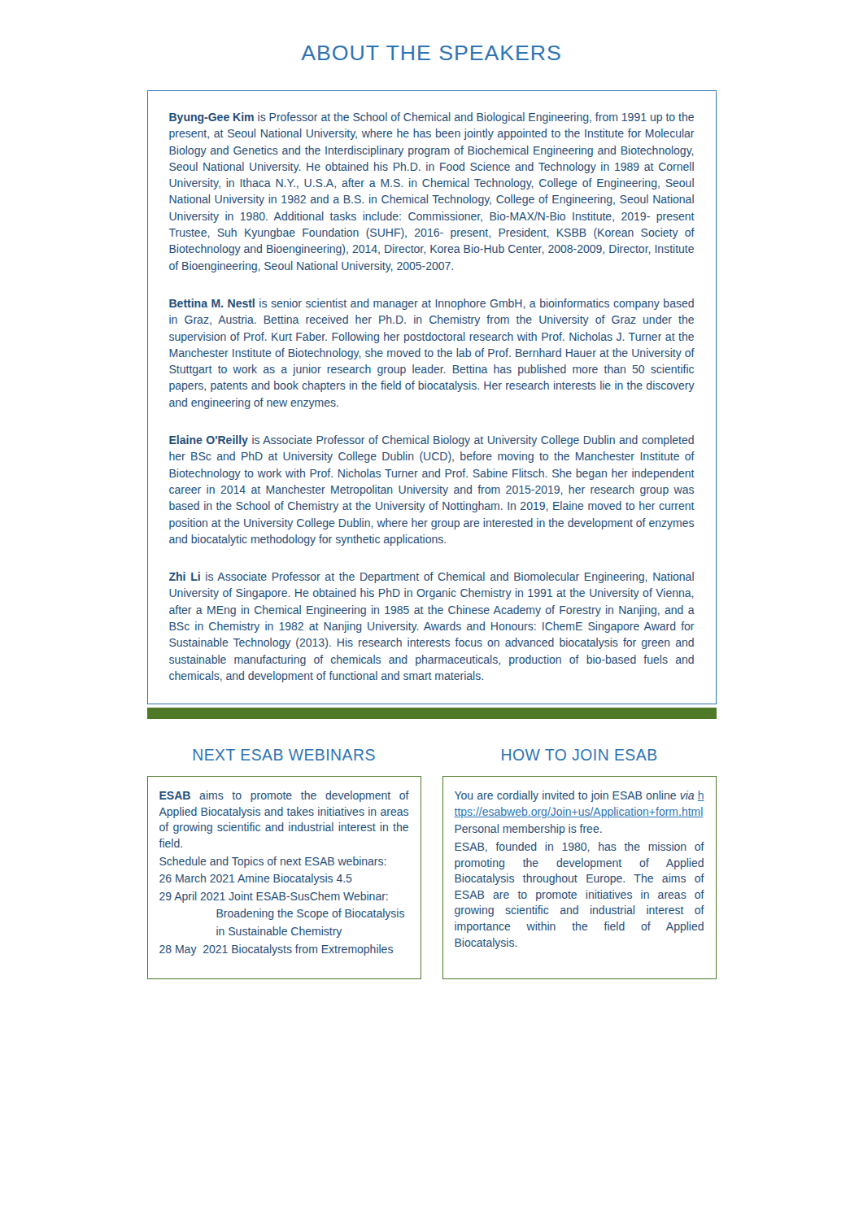ABOUT THE SPEAKERS
Byung-Gee Kim is Professor at the School of Chemical and Biological Engineering, from 1991 up to the present, at Seoul National University, where he has been jointly appointed to the Institute for Molecular Biology and Genetics and the Interdisciplinary program of Biochemical Engineering and Biotechnology, Seoul National University. He obtained his Ph.D. in Food Science and Technology in 1989 at Cornell University, in Ithaca N.Y., U.S.A, after a M.S. in Chemical Technology, College of Engineering, Seoul National University in 1982 and a B.S. in Chemical Technology, College of Engineering, Seoul National University in 1980. Additional tasks include: Commissioner, Bio-MAX/N-Bio Institute, 2019- present Trustee, Suh Kyungbae Foundation (SUHF), 2016- present, President, KSBB (Korean Society of Biotechnology and Bioengineering), 2014, Director, Korea Bio-Hub Center, 2008-2009, Director, Institute of Bioengineering, Seoul National University, 2005-2007.
Bettina M. Nestl is senior scientist and manager at Innophore GmbH, a bioinformatics company based in Graz, Austria. Bettina received her Ph.D. in Chemistry from the University of Graz under the supervision of Prof. Kurt Faber. Following her postdoctoral research with Prof. Nicholas J. Turner at the Manchester Institute of Biotechnology, she moved to the lab of Prof. Bernhard Hauer at the University of Stuttgart to work as a junior research group leader. Bettina has published more than 50 scientific papers, patents and book chapters in the field of biocatalysis. Her research interests lie in the discovery and engineering of new enzymes.
Elaine O'Reilly is Associate Professor of Chemical Biology at University College Dublin and completed her BSc and PhD at University College Dublin (UCD), before moving to the Manchester Institute of Biotechnology to work with Prof. Nicholas Turner and Prof. Sabine Flitsch. She began her independent career in 2014 at Manchester Metropolitan University and from 2015-2019, her research group was based in the School of Chemistry at the University of Nottingham. In 2019, Elaine moved to her current position at the University College Dublin, where her group are interested in the development of enzymes and biocatalytic methodology for synthetic applications.
Zhi Li is Associate Professor at the Department of Chemical and Biomolecular Engineering, National University of Singapore. He obtained his PhD in Organic Chemistry in 1991 at the University of Vienna, after a MEng in Chemical Engineering in 1985 at the Chinese Academy of Forestry in Nanjing, and a BSc in Chemistry in 1982 at Nanjing University. Awards and Honours: IChemE Singapore Award for Sustainable Technology (2013). His research interests focus on advanced biocatalysis for green and sustainable manufacturing of chemicals and pharmaceuticals, production of bio-based fuels and chemicals, and development of functional and smart materials.
NEXT ESAB WEBINARS
ESAB aims to promote the development of Applied Biocatalysis and takes initiatives in areas of growing scientific and industrial interest in the field.
Schedule and Topics of next ESAB webinars:
26 March 2021 Amine Biocatalysis 4.5
29 April 2021 Joint ESAB-SusChem Webinar:
Broadening the Scope of Biocatalysis
in Sustainable Chemistry
28 May 2021 Biocatalysts from Extremophiles
HOW TO JOIN ESAB
You are cordially invited to join ESAB online via https://esabweb.org/Join+us/Application+form.html
Personal membership is free.
ESAB, founded in 1980, has the mission of promoting the development of Applied Biocatalysis throughout Europe. The aims of ESAB are to promote initiatives in areas of growing scientific and industrial interest of importance within the field of Applied Biocatalysis.